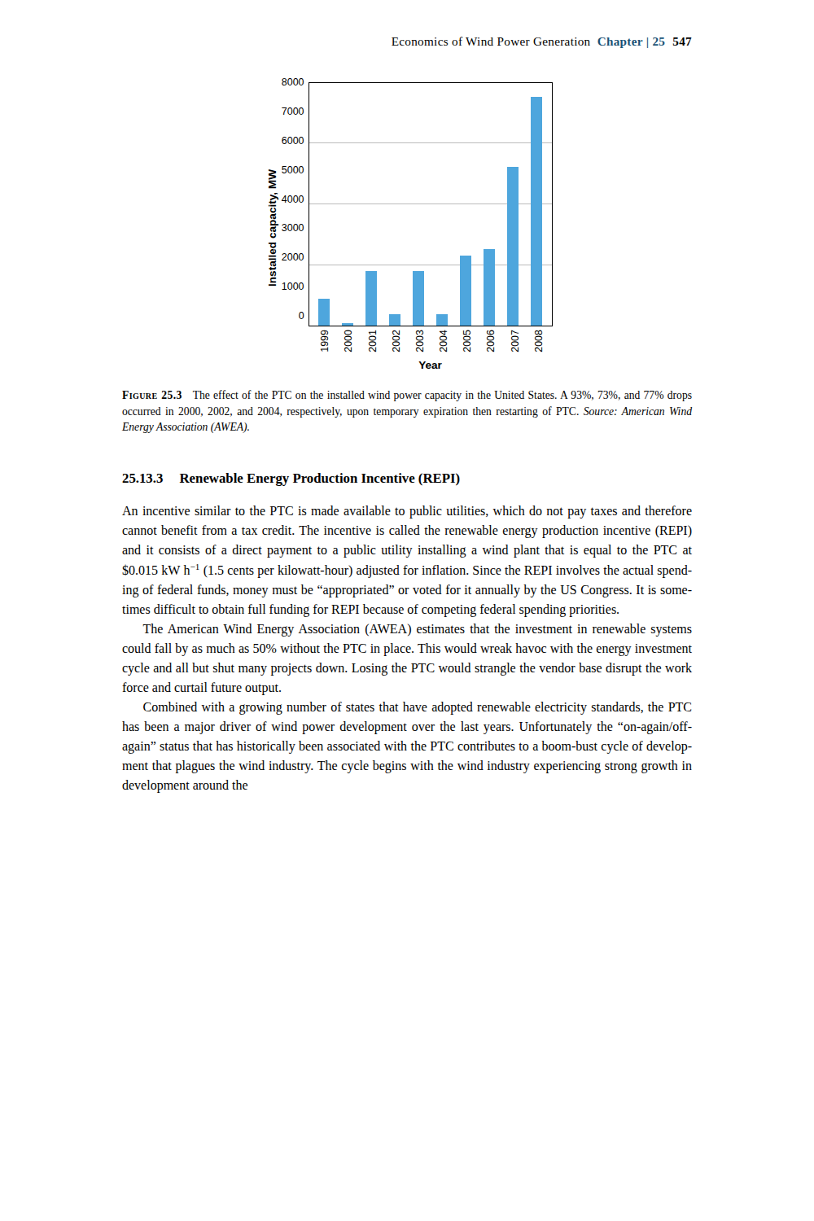Economics of Wind Power Generation Chapter | 25547
Installed capacity, MW
8000 7000 6000 5000 4000 3000 2000 1000 0
1999 2000 2001 2002 2003 2004 2005 2006 2007 2008
Year
Figure 25.3 The effect of the PTC on the installed wind power capacity in the United States. A 93%, 73%, and 77% drops occurred in 2000, 2002, and 2004, respectively, upon temporary expiration then restarting of PTC. Source: American Wind Energy Association (AWEA).
25.13.3 Renewable Energy Production Incentive (REPI)
An incentive similar to the PTC is made available to public utilities, which do not pay taxes and therefore cannot benefit from a tax credit. The incentive is called the renewable energy production incentive (REPI) and it consists of a direct payment to a public utility installing a wind plant that is equal to the PTC at $0.015 kW h−1 (1.5 cents per kilowatt-hour) adjusted for inflation. Since the REPI involves the actual spending of federal funds, money must be “appropriated” or voted for it annually by the US Congress. It is sometimes difficult to obtain full funding for REPI because of competing federal spending priorities.
The American Wind Energy Association (AWEA) estimates that the investment in renewable systems could fall by as much as 50% without the PTC in place. This would wreak havoc with the energy investment cycle and all but shut many projects down. Losing the PTC would strangle the vendor base disrupt the work force and curtail future output.
Combined with a growing number of states that have adopted renewable electricity standards, the PTC has been a major driver of wind power development over the last years. Unfortunately the “on-again/off-again” status that has historically been associated with the PTC contributes to a boom-bust cycle of development that plagues the wind industry. The cycle begins with the wind industry experiencing strong growth in development around the